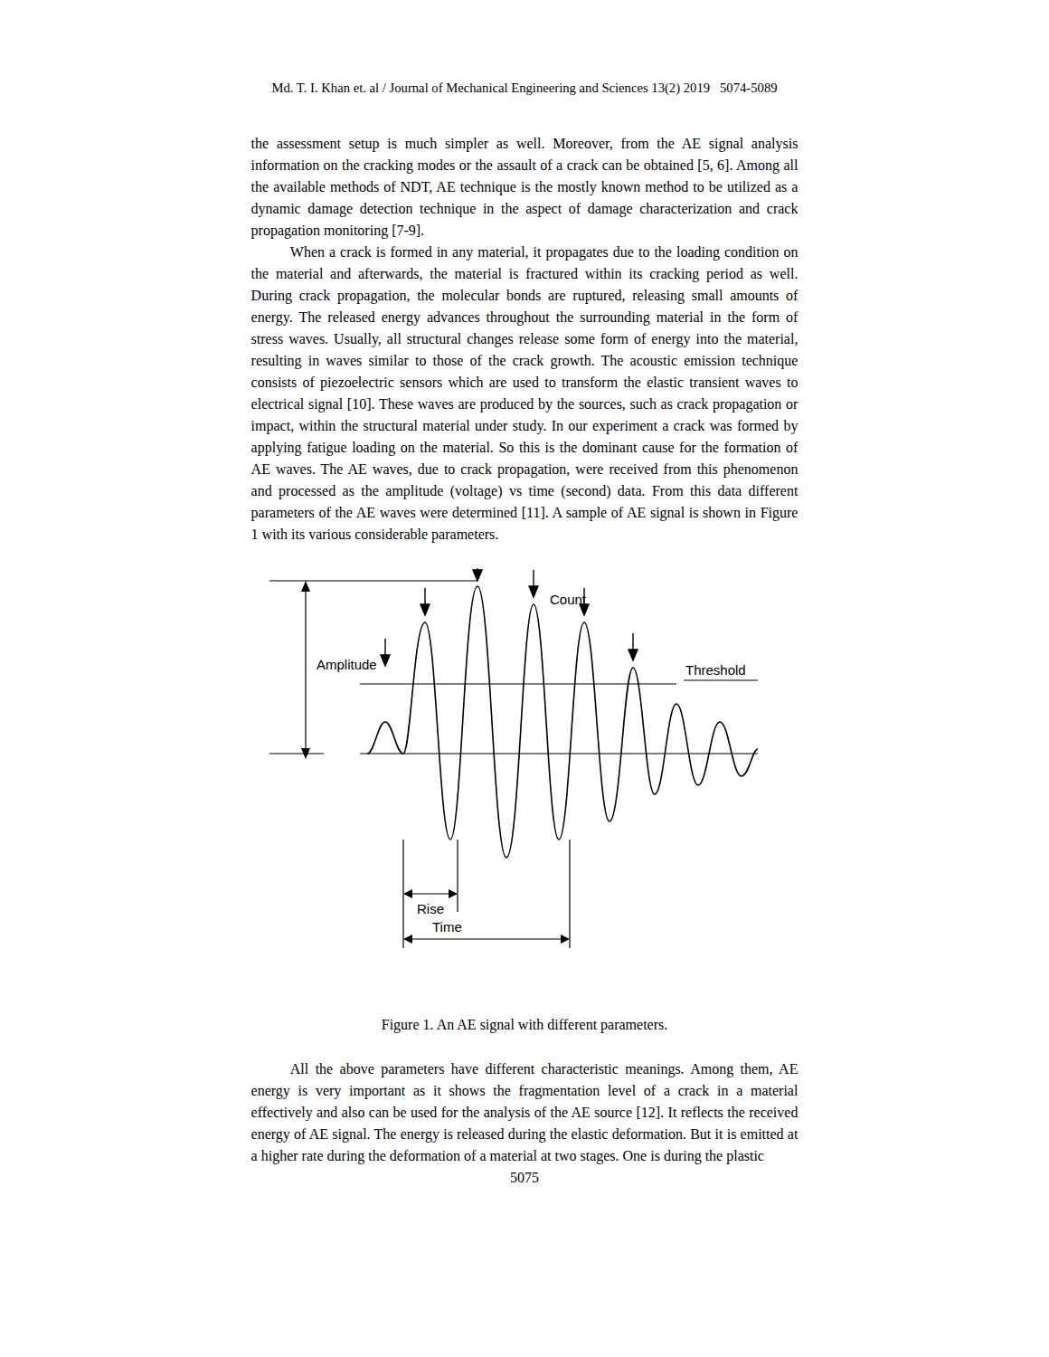Md. T. I. Khan et. al / Journal of Mechanical Engineering and Sciences 13(2) 2019 5074-5089
the assessment setup is much simpler as well. Moreover, from the AE signal analysis information on the cracking modes or the assault of a crack can be obtained [5, 6]. Among all the available methods of NDT, AE technique is the mostly known method to be utilized as a dynamic damage detection technique in the aspect of damage characterization and crack propagation monitoring [7-9].
When a crack is formed in any material, it propagates due to the loading condition on the material and afterwards, the material is fractured within its cracking period as well. During crack propagation, the molecular bonds are ruptured, releasing small amounts of energy. The released energy advances throughout the surrounding material in the form of stress waves. Usually, all structural changes release some form of energy into the material, resulting in waves similar to those of the crack growth. The acoustic emission technique consists of piezoelectric sensors which are used to transform the elastic transient waves to electrical signal [10]. These waves are produced by the sources, such as crack propagation or impact, within the structural material under study. In our experiment a crack was formed by applying fatigue loading on the material. So this is the dominant cause for the formation of AE waves. The AE waves, due to crack propagation, were received from this phenomenon and processed as the amplitude (voltage) vs time (second) data. From this data different parameters of the AE waves were determined [11]. A sample of AE signal is shown in Figure 1 with its various considerable parameters.
Amplitude Threshold Count Rise Time
Figure 1. An AE signal with different parameters.
All the above parameters have different characteristic meanings. Among them, AE energy is very important as it shows the fragmentation level of a crack in a material effectively and also can be used for the analysis of the AE source [12]. It reflects the received energy of AE signal. The energy is released during the elastic deformation. But it is emitted at a higher rate during the deformation of a material at two stages. One is during the plastic
5075